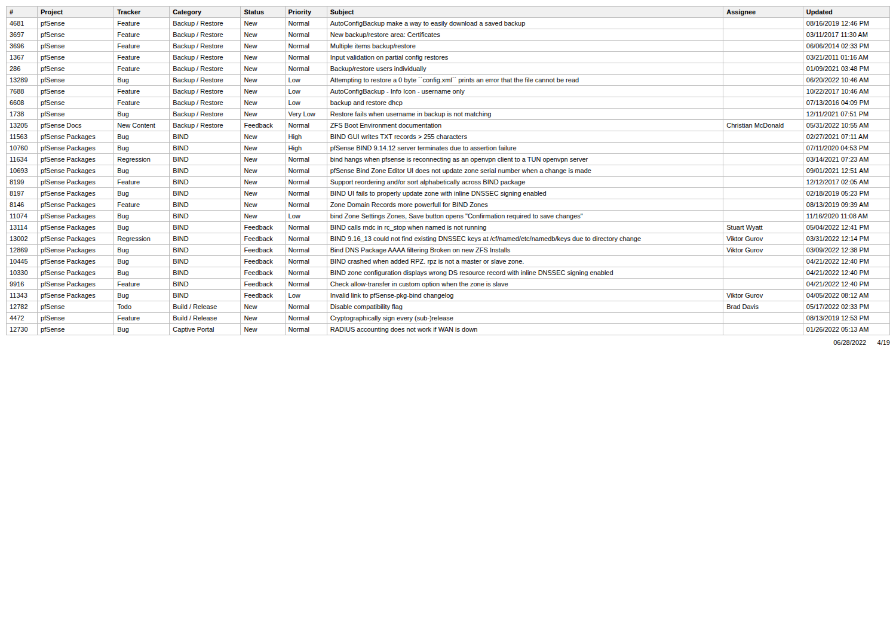| # | Project | Tracker | Category | Status | Priority | Subject | Assignee | Updated |
| --- | --- | --- | --- | --- | --- | --- | --- | --- |
| 4681 | pfSense | Feature | Backup / Restore | New | Normal | AutoConfigBackup make a way to easily download a saved backup | | 08/16/2019 12:46 PM |
| 3697 | pfSense | Feature | Backup / Restore | New | Normal | New backup/restore area: Certificates | | 03/11/2017 11:30 AM |
| 3696 | pfSense | Feature | Backup / Restore | New | Normal | Multiple items backup/restore | | 06/06/2014 02:33 PM |
| 1367 | pfSense | Feature | Backup / Restore | New | Normal | Input validation on partial config restores | | 03/21/2011 01:16 AM |
| 286 | pfSense | Feature | Backup / Restore | New | Normal | Backup/restore users individually | | 01/09/2021 03:48 PM |
| 13289 | pfSense | Bug | Backup / Restore | New | Low | Attempting to restore a 0 byte ``config.xml`` prints an error that the file cannot be read | | 06/20/2022 10:46 AM |
| 7688 | pfSense | Feature | Backup / Restore | New | Low | AutoConfigBackup - Info Icon - username only | | 10/22/2017 10:46 AM |
| 6608 | pfSense | Feature | Backup / Restore | New | Low | backup and restore dhcp | | 07/13/2016 04:09 PM |
| 1738 | pfSense | Bug | Backup / Restore | New | Very Low | Restore fails when username in backup is not matching | | 12/11/2021 07:51 PM |
| 13205 | pfSense Docs | New Content | Backup / Restore | Feedback | Normal | ZFS Boot Environment documentation | Christian McDonald | 05/31/2022 10:55 AM |
| 11563 | pfSense Packages | Bug | BIND | New | High | BIND GUI writes TXT records > 255 characters | | 02/27/2021 07:11 AM |
| 10760 | pfSense Packages | Bug | BIND | New | High | pfSense BIND 9.14.12 server terminates due to assertion failure | | 07/11/2020 04:53 PM |
| 11634 | pfSense Packages | Regression | BIND | New | Normal | bind hangs when pfsense is reconnecting as an openvpn client to a TUN openvpn server | | 03/14/2021 07:23 AM |
| 10693 | pfSense Packages | Bug | BIND | New | Normal | pfSense Bind Zone Editor UI does not update zone serial number when a change is made | | 09/01/2021 12:51 AM |
| 8199 | pfSense Packages | Feature | BIND | New | Normal | Support reordering and/or sort alphabetically across BIND package | | 12/12/2017 02:05 AM |
| 8197 | pfSense Packages | Bug | BIND | New | Normal | BIND UI fails to properly update zone with inline DNSSEC signing enabled | | 02/18/2019 05:23 PM |
| 8146 | pfSense Packages | Feature | BIND | New | Normal | Zone Domain Records more powerfull for BIND Zones | | 08/13/2019 09:39 AM |
| 11074 | pfSense Packages | Bug | BIND | New | Low | bind Zone Settings Zones, Save button opens "Confirmation required to save changes" | | 11/16/2020 11:08 AM |
| 13114 | pfSense Packages | Bug | BIND | Feedback | Normal | BIND calls rndc in rc_stop when named is not running | Stuart Wyatt | 05/04/2022 12:41 PM |
| 13002 | pfSense Packages | Regression | BIND | Feedback | Normal | BIND 9.16_13 could not find existing DNSSEC keys at /cf/named/etc/namedb/keys due to directory change | Viktor Gurov | 03/31/2022 12:14 PM |
| 12869 | pfSense Packages | Bug | BIND | Feedback | Normal | Bind DNS Package AAAA filtering Broken on new ZFS Installs | Viktor Gurov | 03/09/2022 12:38 PM |
| 10445 | pfSense Packages | Bug | BIND | Feedback | Normal | BIND crashed when added RPZ. rpz is not a master or slave zone. | | 04/21/2022 12:40 PM |
| 10330 | pfSense Packages | Bug | BIND | Feedback | Normal | BIND zone configuration displays wrong DS resource record with inline DNSSEC signing enabled | | 04/21/2022 12:40 PM |
| 9916 | pfSense Packages | Feature | BIND | Feedback | Normal | Check allow-transfer in custom option when the zone is slave | | 04/21/2022 12:40 PM |
| 11343 | pfSense Packages | Bug | BIND | Feedback | Low | Invalid link to pfSense-pkg-bind changelog | Viktor Gurov | 04/05/2022 08:12 AM |
| 12782 | pfSense | Todo | Build / Release | New | Normal | Disable compatibility flag | Brad Davis | 05/17/2022 02:33 PM |
| 4472 | pfSense | Feature | Build / Release | New | Normal | Cryptographically sign every (sub-)release | | 08/13/2019 12:53 PM |
| 12730 | pfSense | Bug | Captive Portal | New | Normal | RADIUS accounting does not work if WAN is down | | 01/26/2022 05:13 AM |
06/28/2022 4/19